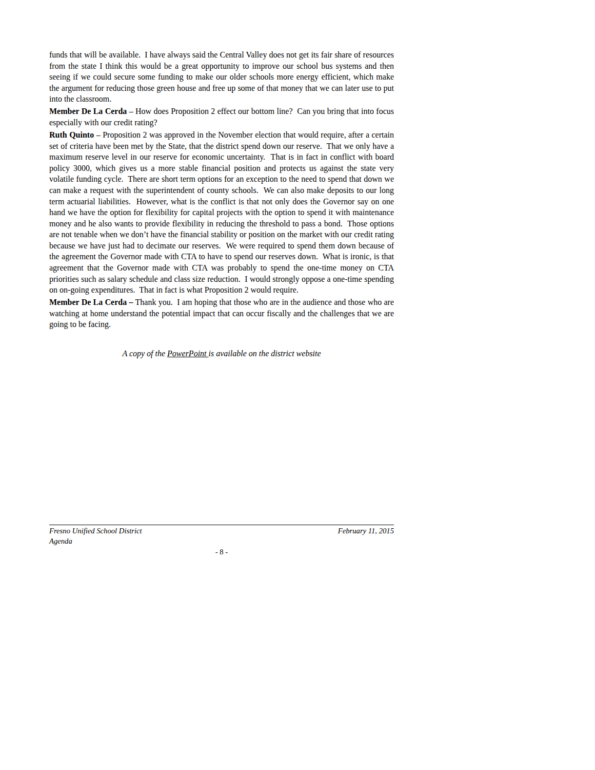funds that will be available. I have always said the Central Valley does not get its fair share of resources from the state I think this would be a great opportunity to improve our school bus systems and then seeing if we could secure some funding to make our older schools more energy efficient, which make the argument for reducing those green house and free up some of that money that we can later use to put into the classroom.
Member De La Cerda – How does Proposition 2 effect our bottom line? Can you bring that into focus especially with our credit rating?
Ruth Quinto – Proposition 2 was approved in the November election that would require, after a certain set of criteria have been met by the State, that the district spend down our reserve. That we only have a maximum reserve level in our reserve for economic uncertainty. That is in fact in conflict with board policy 3000, which gives us a more stable financial position and protects us against the state very volatile funding cycle. There are short term options for an exception to the need to spend that down we can make a request with the superintendent of county schools. We can also make deposits to our long term actuarial liabilities. However, what is the conflict is that not only does the Governor say on one hand we have the option for flexibility for capital projects with the option to spend it with maintenance money and he also wants to provide flexibility in reducing the threshold to pass a bond. Those options are not tenable when we don’t have the financial stability or position on the market with our credit rating because we have just had to decimate our reserves. We were required to spend them down because of the agreement the Governor made with CTA to have to spend our reserves down. What is ironic, is that agreement that the Governor made with CTA was probably to spend the one-time money on CTA priorities such as salary schedule and class size reduction. I would strongly oppose a one-time spending on on-going expenditures. That in fact is what Proposition 2 would require.
Member De La Cerda – Thank you. I am hoping that those who are in the audience and those who are watching at home understand the potential impact that can occur fiscally and the challenges that we are going to be facing.
A copy of the PowerPoint is available on the district website
Fresno Unified School District February 11, 2015
Agenda
- 8 -